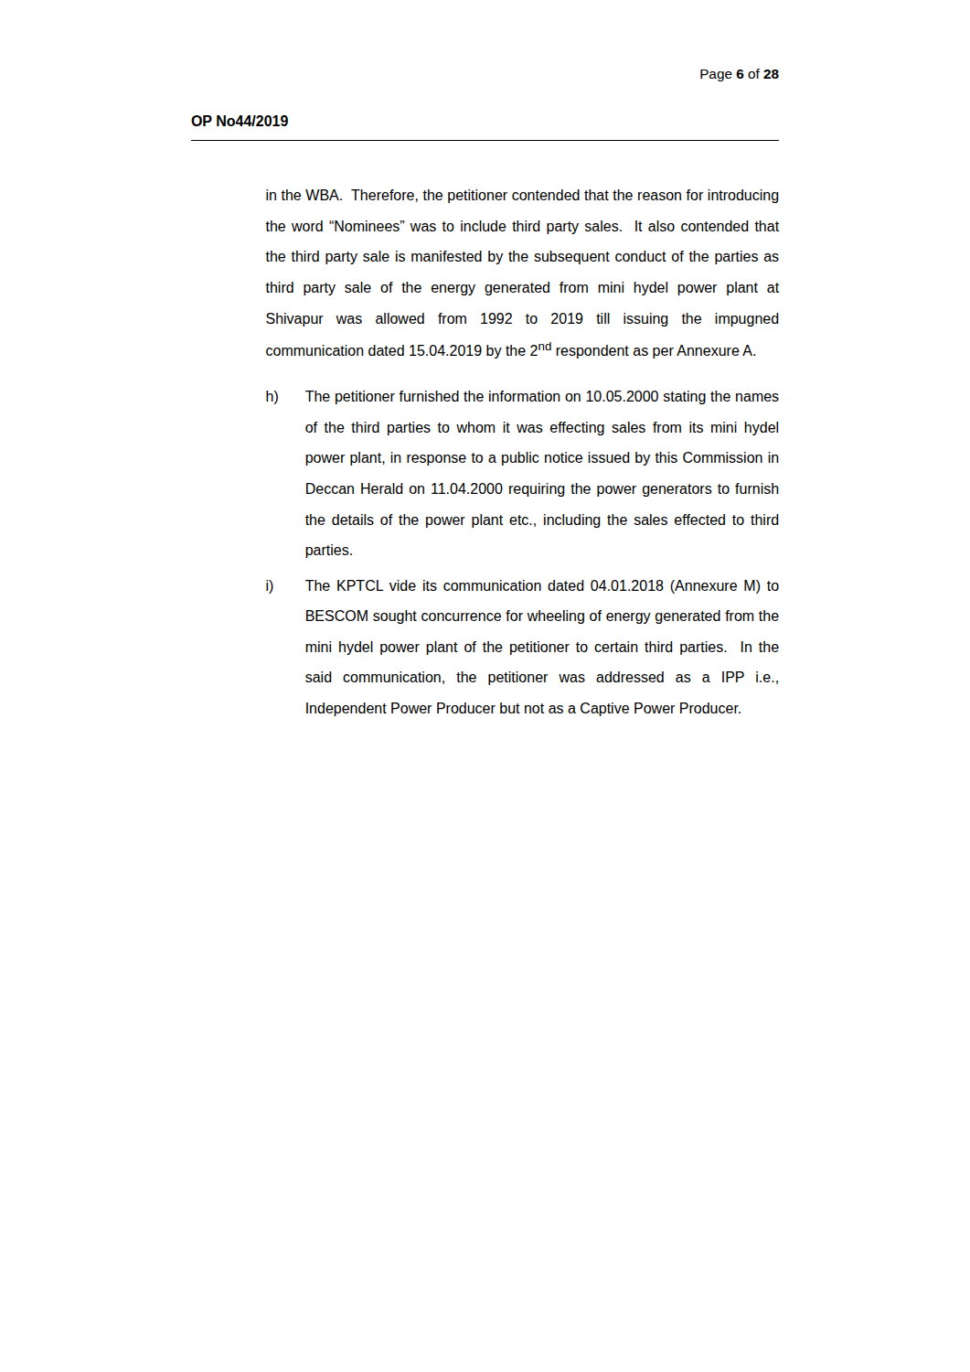Page 6 of 28
OP No44/2019
in the WBA. Therefore, the petitioner contended that the reason for introducing the word “Nominees” was to include third party sales. It also contended that the third party sale is manifested by the subsequent conduct of the parties as third party sale of the energy generated from mini hydel power plant at Shivapur was allowed from 1992 to 2019 till issuing the impugned communication dated 15.04.2019 by the 2nd respondent as per Annexure A.
h) The petitioner furnished the information on 10.05.2000 stating the names of the third parties to whom it was effecting sales from its mini hydel power plant, in response to a public notice issued by this Commission in Deccan Herald on 11.04.2000 requiring the power generators to furnish the details of the power plant etc., including the sales effected to third parties.
i) The KPTCL vide its communication dated 04.01.2018 (Annexure M) to BESCOM sought concurrence for wheeling of energy generated from the mini hydel power plant of the petitioner to certain third parties. In the said communication, the petitioner was addressed as a IPP i.e., Independent Power Producer but not as a Captive Power Producer.